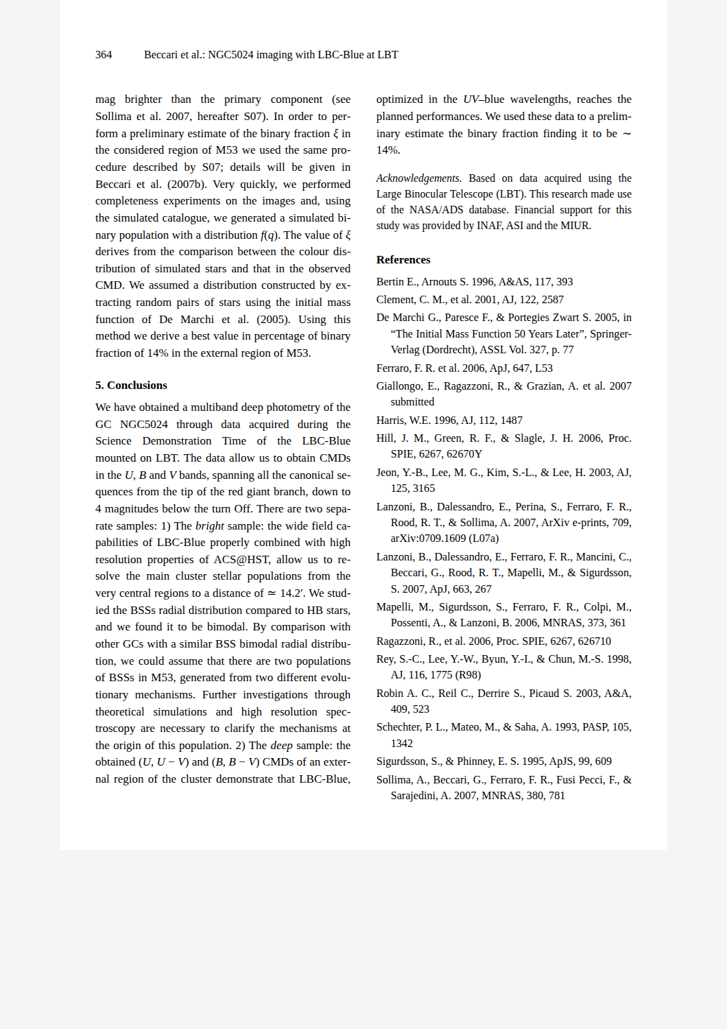364 Beccari et al.: NGC5024 imaging with LBC-Blue at LBT
mag brighter than the primary component (see Sollima et al. 2007, hereafter S07). In order to perform a preliminary estimate of the binary fraction ξ in the considered region of M53 we used the same procedure described by S07; details will be given in Beccari et al. (2007b). Very quickly, we performed completeness experiments on the images and, using the simulated catalogue, we generated a simulated binary population with a distribution f(q). The value of ξ derives from the comparison between the colour distribution of simulated stars and that in the observed CMD. We assumed a distribution constructed by extracting random pairs of stars using the initial mass function of De Marchi et al. (2005). Using this method we derive a best value in percentage of binary fraction of 14% in the external region of M53.
5. Conclusions
We have obtained a multiband deep photometry of the GC NGC5024 through data acquired during the Science Demonstration Time of the LBC-Blue mounted on LBT. The data allow us to obtain CMDs in the U, B and V bands, spanning all the canonical sequences from the tip of the red giant branch, down to 4 magnitudes below the turn Off. There are two separate samples: 1) The bright sample: the wide field capabilities of LBC-Blue properly combined with high resolution properties of ACS@HST, allow us to resolve the main cluster stellar populations from the very central regions to a distance of ≃ 14.2′. We studied the BSSs radial distribution compared to HB stars, and we found it to be bimodal. By comparison with other GCs with a similar BSS bimodal radial distribution, we could assume that there are two populations of BSSs in M53, generated from two different evolutionary mechanisms. Further investigations through theoretical simulations and high resolution spectroscopy are necessary to clarify the mechanisms at the origin of this population. 2) The deep sample: the obtained (U, U − V) and (B, B − V) CMDs of an external region of the cluster demonstrate that LBC-Blue, optimized in the UV–blue wavelengths, reaches the planned performances. We used these data to a preliminary estimate the binary fraction finding it to be ∼ 14%.
Acknowledgements. Based on data acquired using the Large Binocular Telescope (LBT). This research made use of the NASA/ADS database. Financial support for this study was provided by INAF, ASI and the MIUR.
References
Bertin E., Arnouts S. 1996, A&AS, 117, 393
Clement, C. M., et al. 2001, AJ, 122, 2587
De Marchi G., Paresce F., & Portegies Zwart S. 2005, in “The Initial Mass Function 50 Years Later”, Springer-Verlag (Dordrecht), ASSL Vol. 327, p. 77
Ferraro, F. R. et al. 2006, ApJ, 647, L53
Giallongo, E., Ragazzoni, R., & Grazian, A. et al. 2007 submitted
Harris, W.E. 1996, AJ, 112, 1487
Hill, J. M., Green, R. F., & Slagle, J. H. 2006, Proc. SPIE, 6267, 62670Y
Jeon, Y.-B., Lee, M. G., Kim, S.-L., & Lee, H. 2003, AJ, 125, 3165
Lanzoni, B., Dalessandro, E., Perina, S., Ferraro, F. R., Rood, R. T., & Sollima, A. 2007, ArXiv e-prints, 709, arXiv:0709.1609 (L07a)
Lanzoni, B., Dalessandro, E., Ferraro, F. R., Mancini, C., Beccari, G., Rood, R. T., Mapelli, M., & Sigurdsson, S. 2007, ApJ, 663, 267
Mapelli, M., Sigurdsson, S., Ferraro, F. R., Colpi, M., Possenti, A., & Lanzoni, B. 2006, MNRAS, 373, 361
Ragazzoni, R., et al. 2006, Proc. SPIE, 6267, 626710
Rey, S.-C., Lee, Y.-W., Byun, Y.-I., & Chun, M.-S. 1998, AJ, 116, 1775 (R98)
Robin A. C., Reil C., Derrire S., Picaud S. 2003, A&A, 409, 523
Schechter, P. L., Mateo, M., & Saha, A. 1993, PASP, 105, 1342
Sigurdsson, S., & Phinney, E. S. 1995, ApJS, 99, 609
Sollima, A., Beccari, G., Ferraro, F. R., Fusi Pecci, F., & Sarajedini, A. 2007, MNRAS, 380, 781